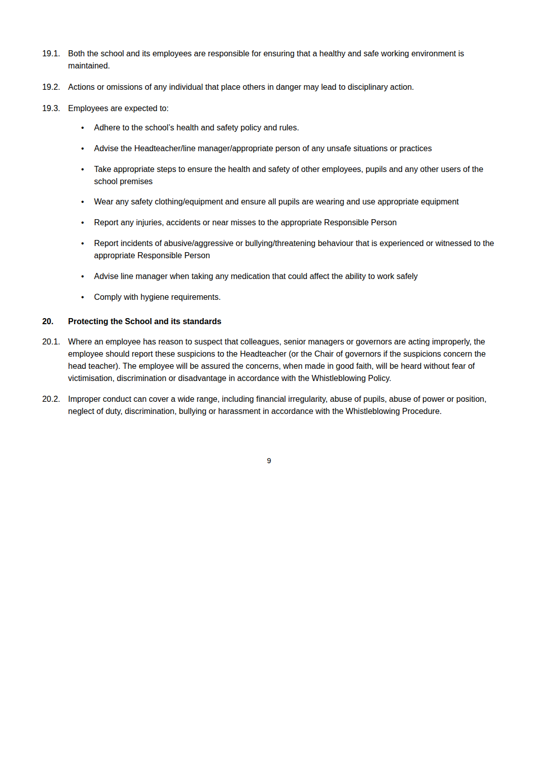19.1. Both the school and its employees are responsible for ensuring that a healthy and safe working environment is maintained.
19.2. Actions or omissions of any individual that place others in danger may lead to disciplinary action.
19.3. Employees are expected to:
Adhere to the school’s health and safety policy and rules.
Advise the Headteacher/line manager/appropriate person of any unsafe situations or practices
Take appropriate steps to ensure the health and safety of other employees, pupils and any other users of the school premises
Wear any safety clothing/equipment and ensure all pupils are wearing and use appropriate equipment
Report any injuries, accidents or near misses to the appropriate Responsible Person
Report incidents of abusive/aggressive or bullying/threatening behaviour that is experienced or witnessed to the appropriate Responsible Person
Advise line manager when taking any medication that could affect the ability to work safely
Comply with hygiene requirements.
20. Protecting the School and its standards
20.1. Where an employee has reason to suspect that colleagues, senior managers or governors are acting improperly, the employee should report these suspicions to the Headteacher (or the Chair of governors if the suspicions concern the head teacher). The employee will be assured the concerns, when made in good faith, will be heard without fear of victimisation, discrimination or disadvantage in accordance with the Whistleblowing Policy.
20.2. Improper conduct can cover a wide range, including financial irregularity, abuse of pupils, abuse of power or position, neglect of duty, discrimination, bullying or harassment in accordance with the Whistleblowing Procedure.
9